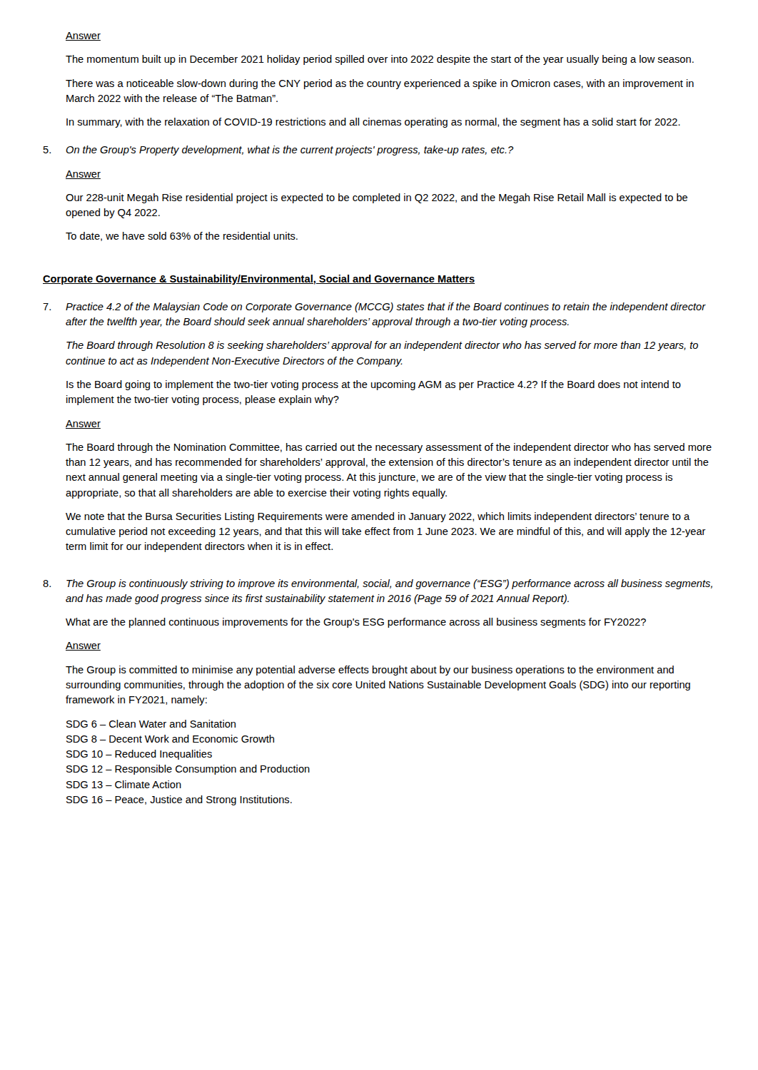Answer
The momentum built up in December 2021 holiday period spilled over into 2022 despite the start of the year usually being a low season.
There was a noticeable slow-down during the CNY period as the country experienced a spike in Omicron cases, with an improvement in March 2022 with the release of “The Batman”.
In summary, with the relaxation of COVID-19 restrictions and all cinemas operating as normal, the segment has a solid start for 2022.
5.
On the Group's Property development, what is the current projects' progress, take-up rates, etc.?
Answer
Our 228-unit Megah Rise residential project is expected to be completed in Q2 2022, and the Megah Rise Retail Mall is expected to be opened by Q4 2022.
To date, we have sold 63% of the residential units.
Corporate Governance & Sustainability/Environmental, Social and Governance Matters
7.
Practice 4.2 of the Malaysian Code on Corporate Governance (MCCG) states that if the Board continues to retain the independent director after the twelfth year, the Board should seek annual shareholders’ approval through a two-tier voting process.
The Board through Resolution 8 is seeking shareholders’ approval for an independent director who has served for more than 12 years, to continue to act as Independent Non-Executive Directors of the Company.
Is the Board going to implement the two-tier voting process at the upcoming AGM as per Practice 4.2? If the Board does not intend to implement the two-tier voting process, please explain why?
Answer
The Board through the Nomination Committee, has carried out the necessary assessment of the independent director who has served more than 12 years, and has recommended for shareholders’ approval, the extension of this director’s tenure as an independent director until the next annual general meeting via a single-tier voting process. At this juncture, we are of the view that the single-tier voting process is appropriate, so that all shareholders are able to exercise their voting rights equally.
We note that the Bursa Securities Listing Requirements were amended in January 2022, which limits independent directors’ tenure to a cumulative period not exceeding 12 years, and that this will take effect from 1 June 2023. We are mindful of this, and will apply the 12-year term limit for our independent directors when it is in effect.
8.
The Group is continuously striving to improve its environmental, social, and governance (“ESG”) performance across all business segments, and has made good progress since its first sustainability statement in 2016 (Page 59 of 2021 Annual Report).
What are the planned continuous improvements for the Group's ESG performance across all business segments for FY2022?
Answer
The Group is committed to minimise any potential adverse effects brought about by our business operations to the environment and surrounding communities, through the adoption of the six core United Nations Sustainable Development Goals (SDG) into our reporting framework in FY2021, namely:
SDG 6 – Clean Water and Sanitation
SDG 8 – Decent Work and Economic Growth
SDG 10 – Reduced Inequalities
SDG 12 – Responsible Consumption and Production
SDG 13 – Climate Action
SDG 16 – Peace, Justice and Strong Institutions.